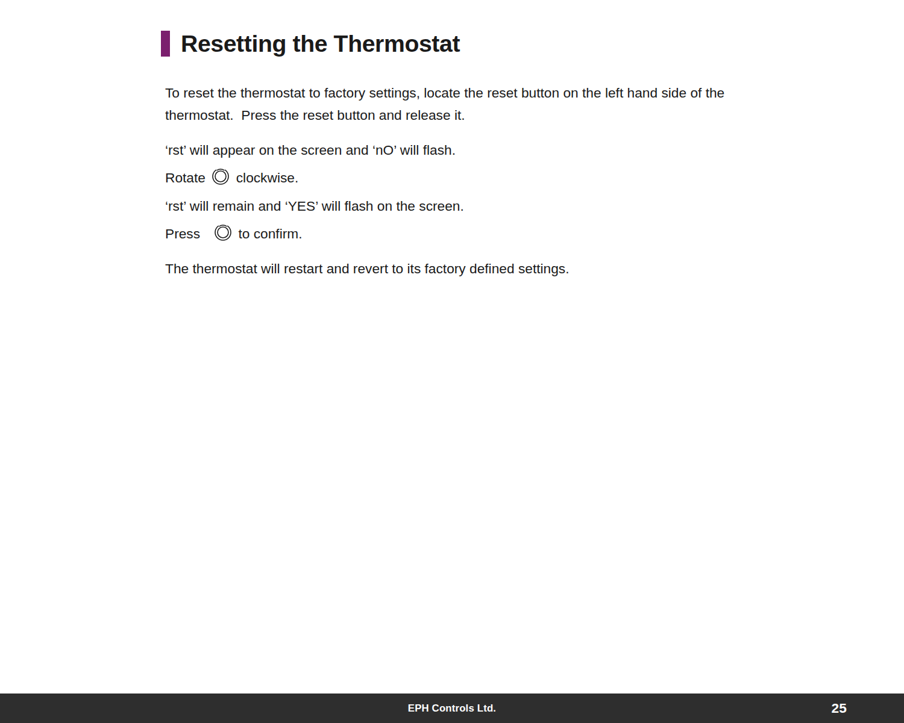Resetting the Thermostat
To reset the thermostat to factory settings, locate the reset button on the left hand side of the thermostat. Press the reset button and release it.
‘rst’ will appear on the screen and ‘nO’ will flash.
Rotate clockwise.
‘rst’ will remain and ‘YES’ will flash on the screen.
Press to confirm.
The thermostat will restart and revert to its factory defined settings.
EPH Controls Ltd. 25